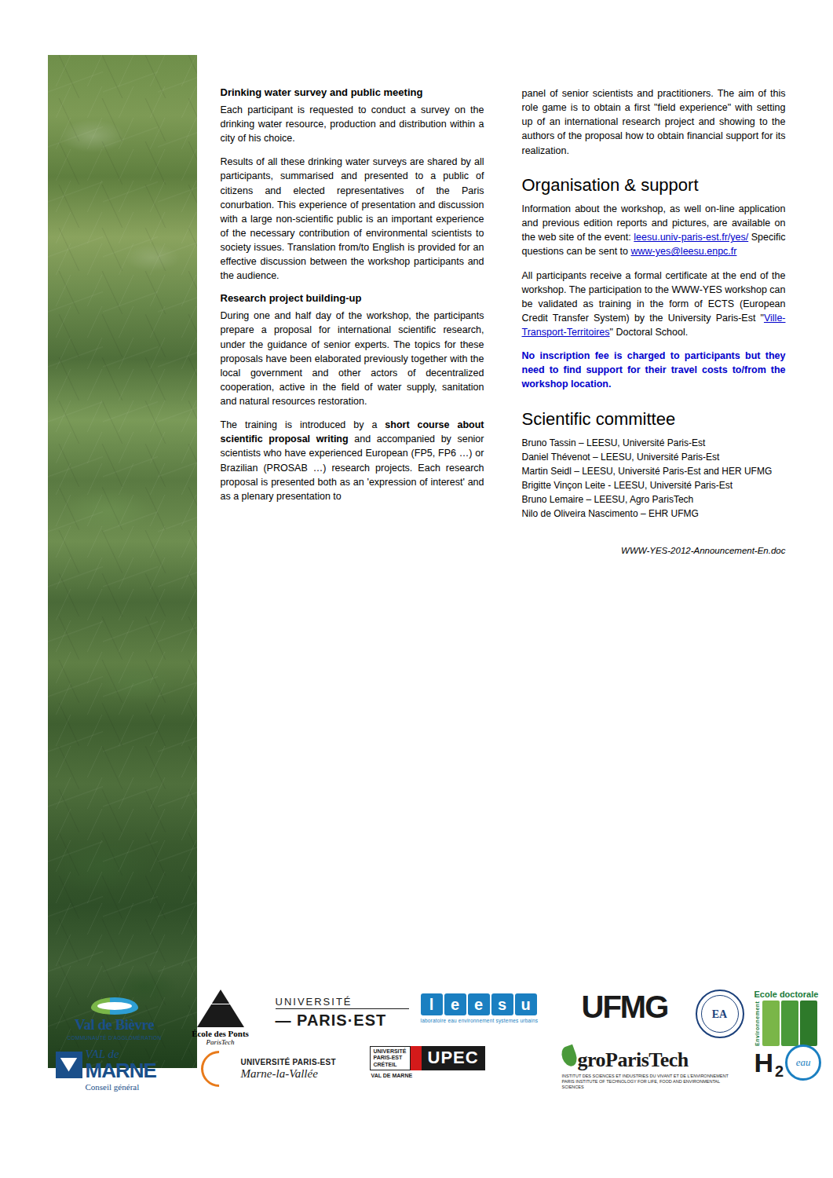Drinking water survey and public meeting
Each participant is requested to conduct a survey on the drinking water resource, production and distribution within a city of his choice.
Results of all these drinking water surveys are shared by all participants, summarised and presented to a public of citizens and elected representatives of the Paris conurbation. This experience of presentation and discussion with a large non-scientific public is an important experience of the necessary contribution of environmental scientists to society issues. Translation from/to English is provided for an effective discussion between the workshop participants and the audience.
Research project building-up
During one and half day of the workshop, the participants prepare a proposal for international scientific research, under the guidance of senior experts. The topics for these proposals have been elaborated previously together with the local government and other actors of decentralized cooperation, active in the field of water supply, sanitation and natural resources restoration.
The training is introduced by a short course about scientific proposal writing and accompanied by senior scientists who have experienced European (FP5, FP6 …) or Brazilian (PROSAB …) research projects. Each research proposal is presented both as an 'expression of interest' and as a plenary presentation to
panel of senior scientists and practitioners. The aim of this role game is to obtain a first "field experience" with setting up of an international research project and showing to the authors of the proposal how to obtain financial support for its realization.
Organisation & support
Information about the workshop, as well on-line application and previous edition reports and pictures, are available on the web site of the event: leesu.univ-paris-est.fr/yes/ Specific questions can be sent to www-yes@leesu.enpc.fr
All participants receive a formal certificate at the end of the workshop. The participation to the WWW-YES workshop can be validated as training in the form of ECTS (European Credit Transfer System) by the University Paris-Est "Ville-Transport-Territoires" Doctoral School.
No inscription fee is charged to participants but they need to find support for their travel costs to/from the workshop location.
Scientific committee
Bruno Tassin – LEESU, Université Paris-Est
Daniel Thévenot – LEESU, Université Paris-Est
Martin Seidl – LEESU, Université Paris-Est and HER UFMG
Brigitte Vinçon Leite - LEESU, Université Paris-Est
Bruno Lemaire – LEESU, Agro ParisTech
Nilo de Oliveira Nascimento – EHR UFMG
WWW-YES-2012-Announcement-En.doc
Val de Bièvre
COMMUNAUTÉ D'AGGLOMÉRATION
École des Ponts
ParisTech
UNIVERSITÉ
— PARIS·EST
leesu
laboratoire eau environnement systemes urbains
UFMG
EA
Ecole doctorale
Environnement
VAL de
MARNE
Conseil général
UNIVERSITÉ PARIS-EST
Marne-la-Vallée
UNIVERSITÉ
PARIS-EST
CRÉTEIL
UPEC
VAL DE MARNE
groParisTech
INSTITUT DES SCIENCES ET INDUSTRIES DU VIVANT ET DE L'ENVIRONNEMENT
PARIS INSTITUTE OF TECHNOLOGY FOR LIFE, FOOD AND ENVIRONMENTAL SCIENCES
H
2
eau